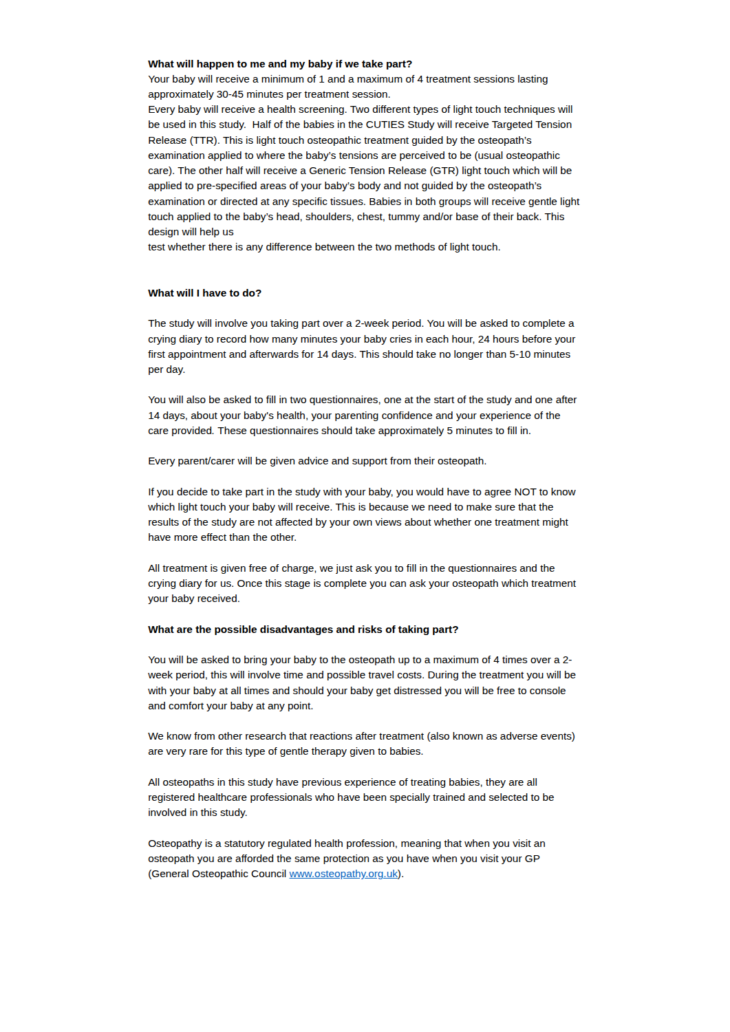What will happen to me and my baby if we take part?
Your baby will receive a minimum of 1 and a maximum of 4 treatment sessions lasting approximately 30-45 minutes per treatment session.
Every baby will receive a health screening. Two different types of light touch techniques will be used in this study. Half of the babies in the CUTIES Study will receive Targeted Tension Release (TTR). This is light touch osteopathic treatment guided by the osteopath’s examination applied to where the baby’s tensions are perceived to be (usual osteopathic care). The other half will receive a Generic Tension Release (GTR) light touch which will be applied to pre-specified areas of your baby’s body and not guided by the osteopath’s examination or directed at any specific tissues. Babies in both groups will receive gentle light touch applied to the baby’s head, shoulders, chest, tummy and/or base of their back. This design will help us
test whether there is any difference between the two methods of light touch.
What will I have to do?
The study will involve you taking part over a 2-week period. You will be asked to complete a crying diary to record how many minutes your baby cries in each hour, 24 hours before your first appointment and afterwards for 14 days. This should take no longer than 5-10 minutes per day.
You will also be asked to fill in two questionnaires, one at the start of the study and one after 14 days, about your baby's health, your parenting confidence and your experience of the care provided. These questionnaires should take approximately 5 minutes to fill in.
Every parent/carer will be given advice and support from their osteopath.
If you decide to take part in the study with your baby, you would have to agree NOT to know which light touch your baby will receive. This is because we need to make sure that the results of the study are not affected by your own views about whether one treatment might have more effect than the other.
All treatment is given free of charge, we just ask you to fill in the questionnaires and the crying diary for us. Once this stage is complete you can ask your osteopath which treatment your baby received.
What are the possible disadvantages and risks of taking part?
You will be asked to bring your baby to the osteopath up to a maximum of 4 times over a 2-week period, this will involve time and possible travel costs. During the treatment you will be with your baby at all times and should your baby get distressed you will be free to console and comfort your baby at any point.
We know from other research that reactions after treatment (also known as adverse events) are very rare for this type of gentle therapy given to babies.
All osteopaths in this study have previous experience of treating babies, they are all registered healthcare professionals who have been specially trained and selected to be involved in this study.
Osteopathy is a statutory regulated health profession, meaning that when you visit an osteopath you are afforded the same protection as you have when you visit your GP (General Osteopathic Council www.osteopathy.org.uk).